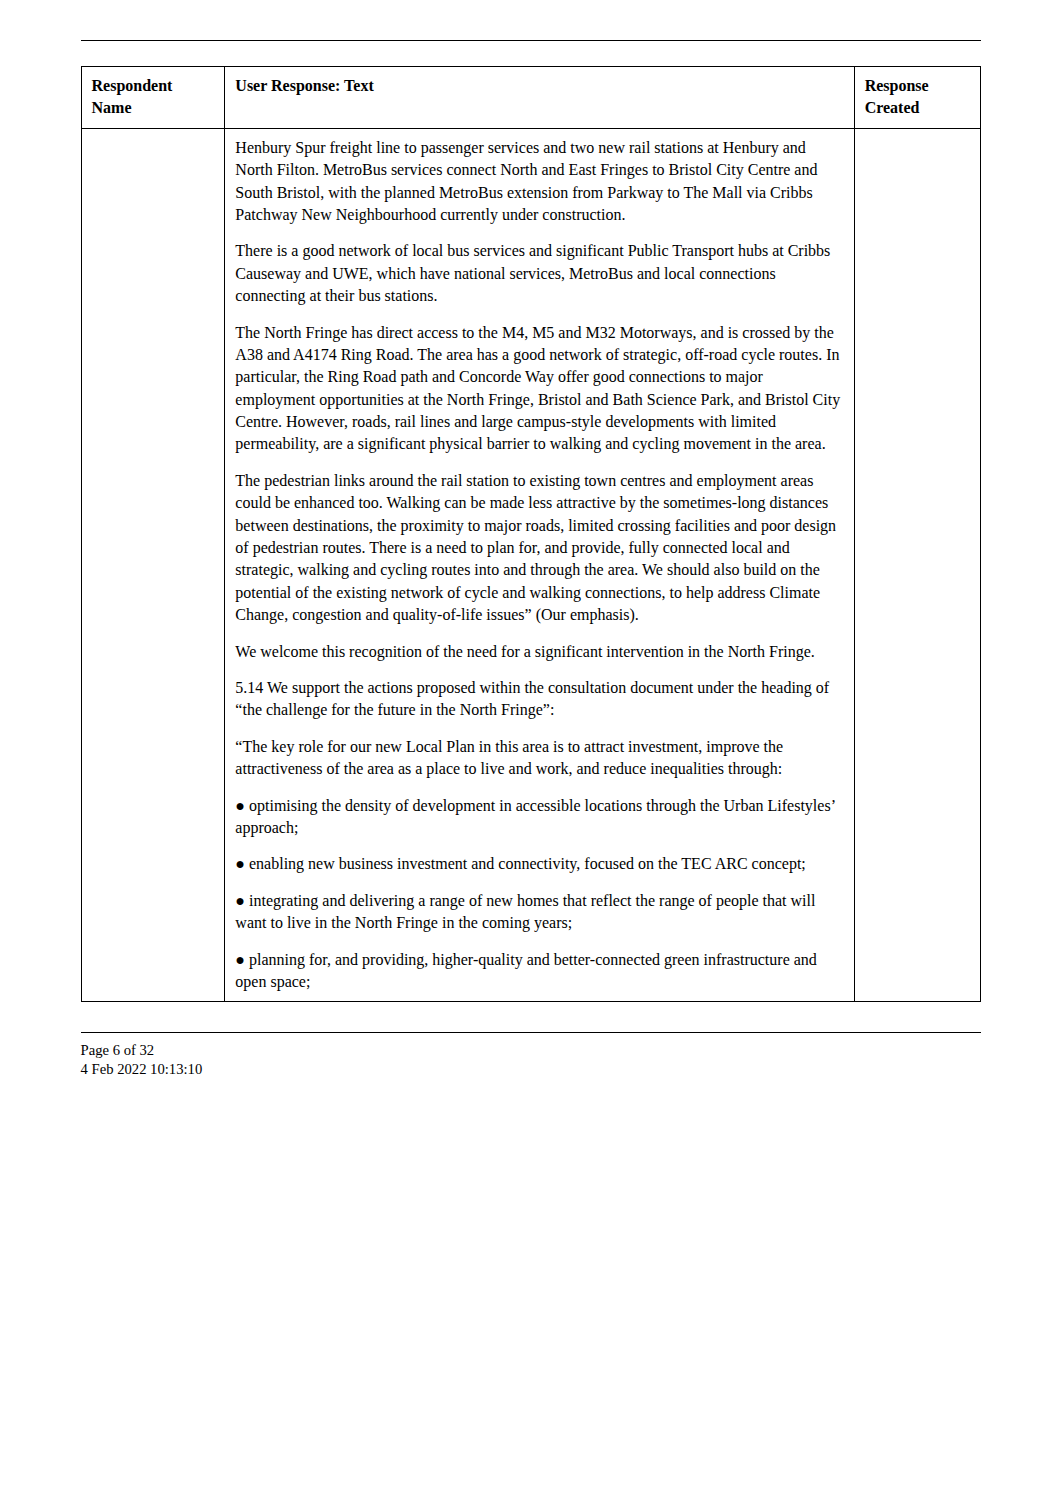| Respondent Name | User Response: Text | Response Created |
| --- | --- | --- |
| | Henbury Spur freight line to passenger services and two new rail stations at Henbury and North Filton. MetroBus services connect North and East Fringes to Bristol City Centre and South Bristol, with the planned MetroBus extension from Parkway to The Mall via Cribbs Patchway New Neighbourhood currently under construction. There is a good network of local bus services and significant Public Transport hubs at Cribbs Causeway and UWE, which have national services, MetroBus and local connections connecting at their bus stations. The North Fringe has direct access to the M4, M5 and M32 Motorways, and is crossed by the A38 and A4174 Ring Road. The area has a good network of strategic, off-road cycle routes. In particular, the Ring Road path and Concorde Way offer good connections to major employment opportunities at the North Fringe, Bristol and Bath Science Park, and Bristol City Centre. However, roads, rail lines and large campus-style developments with limited permeability, are a significant physical barrier to walking and cycling movement in the area. The pedestrian links around the rail station to existing town centres and employment areas could be enhanced too. Walking can be made less attractive by the sometimes-long distances between destinations, the proximity to major roads, limited crossing facilities and poor design of pedestrian routes. There is a need to plan for, and provide, fully connected local and strategic, walking and cycling routes into and through the area. We should also build on the potential of the existing network of cycle and walking connections, to help address Climate Change, congestion and quality-of-life issues” (Our emphasis). We welcome this recognition of the need for a significant intervention in the North Fringe. 5.14 We support the actions proposed within the consultation document under the heading of “the challenge for the future in the North Fringe”: “The key role for our new Local Plan in this area is to attract investment, improve the attractiveness of the area as a place to live and work, and reduce inequalities through: ● optimising the density of development in accessible locations through the Urban Lifestyles’ approach; ● enabling new business investment and connectivity, focused on the TEC ARC concept; ● integrating and delivering a range of new homes that reflect the range of people that will want to live in the North Fringe in the coming years; ● planning for, and providing, higher-quality and better-connected green infrastructure and open space; | |
Page 6 of 32
4 Feb 2022 10:13:10